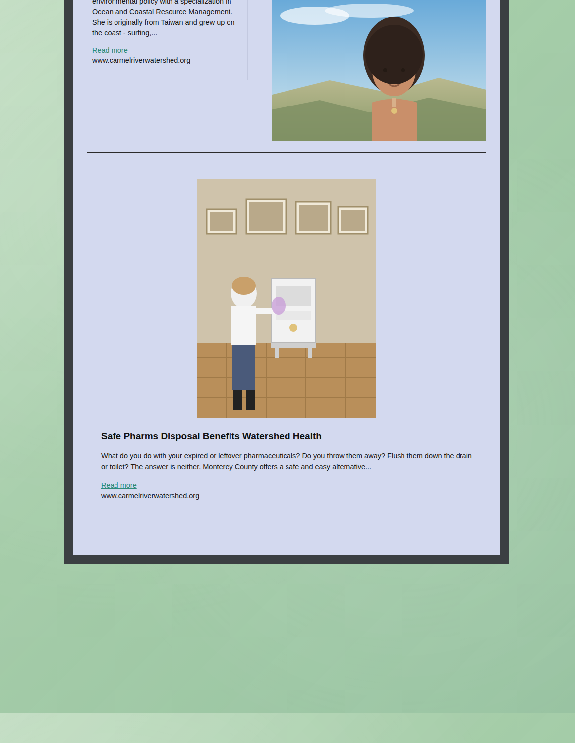environmental policy with a specialization in Ocean and Coastal Resource Management. She is originally from Taiwan and grew up on the coast - surfing,...
Read more www.carmelriverwatershed.org
Safe Pharms Disposal Benefits Watershed Health
What do you do with your expired or leftover pharmaceuticals? Do you throw them away? Flush them down the drain or toilet? The answer is neither. Monterey County offers a safe and easy alternative...
Read more www.carmelriverwatershed.org